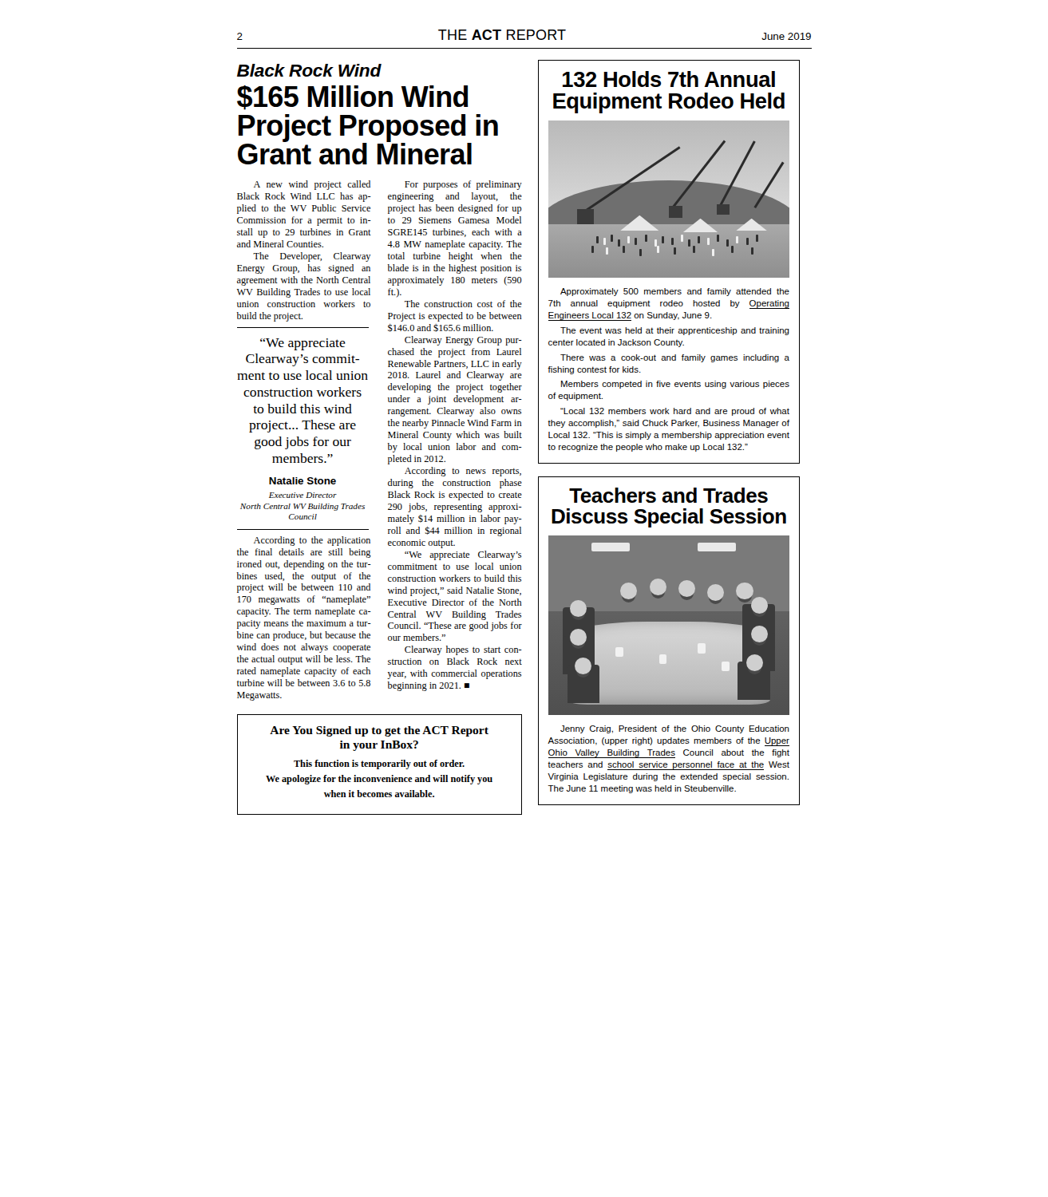2
THE ACT REPORT
June 2019
Black Rock Wind
$165 Million Wind Project Proposed in Grant and Mineral
A new wind project called Black Rock Wind LLC has applied to the WV Public Service Commission for a permit to install up to 29 turbines in Grant and Mineral Counties.
The Developer, Clearway Energy Group, has signed an agreement with the North Central WV Building Trades to use local union construction workers to build the project.
“We appreciate Clearway’s commitment to use local union construction workers to build this wind project... These are good jobs for our members.” Natalie Stone Executive Director
North Central WV Building Trades Council
According to the application the final details are still being ironed out, depending on the turbines used, the output of the project will be between 110 and 170 megawatts of “nameplate” capacity. The term nameplate capacity means the maximum a turbine can produce, but because the wind does not always cooperate the actual output will be less. The rated nameplate capacity of each turbine will be between 3.6 to 5.8 Megawatts.
For purposes of preliminary engineering and layout, the project has been designed for up to 29 Siemens Gamesa Model SGRE145 turbines, each with a 4.8 MW nameplate capacity. The total turbine height when the blade is in the highest position is approximately 180 meters (590 ft.).
The construction cost of the Project is expected to be between $146.0 and $165.6 million.
Clearway Energy Group purchased the project from Laurel Renewable Partners, LLC in early 2018. Laurel and Clearway are developing the project together under a joint development arrangement. Clearway also owns the nearby Pinnacle Wind Farm in Mineral County which was built by local union labor and completed in 2012.
According to news reports, during the construction phase Black Rock is expected to create 290 jobs, representing approximately $14 million in labor payroll and $44 million in regional economic output.
“We appreciate Clearway’s commitment to use local union construction workers to build this wind project,” said Natalie Stone, Executive Director of the North Central WV Building Trades Council. “These are good jobs for our members.”
Clearway hopes to start construction on Black Rock next year, with commercial operations beginning in 2021. ■
Are You Signed up to get the ACT Report
in your InBox?
This function is temporarily out of order.
We apologize for the inconvenience and will notify you
when it becomes available.
132 Holds 7th Annual Equipment Rodeo Held
Approximately 500 members and family attended the 7th annual equipment rodeo hosted by Operating Engineers Local 132 on Sunday, June 9.
The event was held at their apprenticeship and training center located in Jackson County.
There was a cook-out and family games including a fishing contest for kids.
Members competed in five events using various pieces of equipment.
“Local 132 members work hard and are proud of what they accomplish,” said Chuck Parker, Business Manager of Local 132. “This is simply a membership appreciation event to recognize the people who make up Local 132.”
Teachers and Trades Discuss Special Session
Jenny Craig, President of the Ohio County Education Association, (upper right) updates members of the Upper Ohio Valley Building Trades Council about the fight teachers and school service personnel face at the West Virginia Legislature during the extended special session. The June 11 meeting was held in Steubenville.